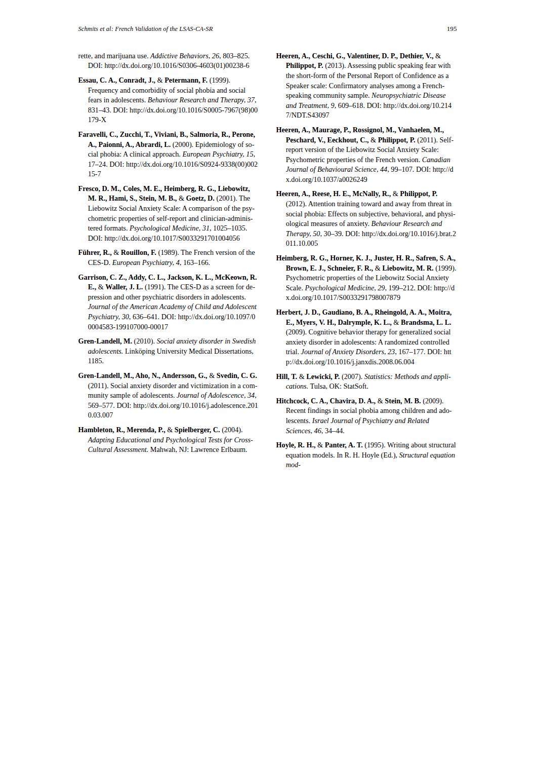Schmits et al: French Validation of the LSAS-CA-SR 195
rette, and marijuana use. Addictive Behaviors, 26, 803–825. DOI: http://dx.doi.org/10.1016/S0306-4603(01)00238-6
Essau, C. A., Conradt, J., & Petermann, F. (1999). Frequency and comorbidity of social phobia and social fears in adolescents. Behaviour Research and Therapy, 37, 831–43. DOI: http://dx.doi.org/10.1016/S0005-7967(98)00179-X
Faravelli, C., Zucchi, T., Viviani, B., Salmoria, R., Perone, A., Paionni, A., Abrardi, L. (2000). Epidemiology of social phobia: A clinical approach. European Psychiatry, 15, 17–24. DOI: http://dx.doi.org/10.1016/S0924-9338(00)00215-7
Fresco, D. M., Coles, M. E., Heimberg, R. G., Liebowitz, M. R., Hami, S., Stein, M. B., & Goetz, D. (2001). The Liebowitz Social Anxiety Scale: A comparison of the psychometric properties of self-report and clinician-administered formats. Psychological Medicine, 31, 1025–1035. DOI: http://dx.doi.org/10.1017/S0033291701004056
Führer, R., & Rouillon, F. (1989). The French version of the CES-D. European Psychiatry, 4, 163–166.
Garrison, C. Z., Addy, C. L., Jackson, K. L., McKeown, R. E., & Waller, J. L. (1991). The CES-D as a screen for depression and other psychiatric disorders in adolescents. Journal of the American Academy of Child and Adolescent Psychiatry, 30, 636–641. DOI: http://dx.doi.org/10.1097/00004583-199107000-00017
Gren-Landell, M. (2010). Social anxiety disorder in Swedish adolescents. Linköping University Medical Dissertations, 1185.
Gren-Landell, M., Aho, N., Andersson, G., & Svedin, C. G. (2011). Social anxiety disorder and victimization in a community sample of adolescents. Journal of Adolescence, 34, 569–577. DOI: http://dx.doi.org/10.1016/j.adolescence.2010.03.007
Hambleton, R., Merenda, P., & Spielberger, C. (2004). Adapting Educational and Psychological Tests for Cross-Cultural Assessment. Mahwah, NJ: Lawrence Erlbaum.
Heeren, A., Ceschi, G., Valentiner, D. P., Dethier, V., & Philippot, P. (2013). Assessing public speaking fear with the short-form of the Personal Report of Confidence as a Speaker scale: Confirmatory analyses among a French-speaking community sample. Neuropsychiatric Disease and Treatment, 9, 609–618. DOI: http://dx.doi.org/10.2147/NDT.S43097
Heeren, A., Maurage, P., Rossignol, M., Vanhaelen, M., Peschard, V., Eeckhout, C., & Philippot, P. (2011). Self-report version of the Liebowitz Social Anxiety Scale: Psychometric properties of the French version. Canadian Journal of Behavioural Science, 44, 99–107. DOI: http://dx.doi.org/10.1037/a0026249
Heeren, A., Reese, H. E., McNally, R., & Philippot, P. (2012). Attention training toward and away from threat in social phobia: Effects on subjective, behavioral, and physiological measures of anxiety. Behaviour Research and Therapy, 50, 30–39. DOI: http://dx.doi.org/10.1016/j.brat.2011.10.005
Heimberg, R. G., Horner, K. J., Juster, H. R., Safren, S. A., Brown, E. J., Schneier, F. R., & Liebowitz, M. R. (1999). Psychometric properties of the Liebowitz Social Anxiety Scale. Psychological Medicine, 29, 199–212. DOI: http://dx.doi.org/10.1017/S0033291798007879
Herbert, J. D., Gaudiano, B. A., Rheingold, A. A., Moitra, E., Myers, V. H., Dalrymple, K. L., & Brandsma, L. L. (2009). Cognitive behavior therapy for generalized social anxiety disorder in adolescents: A randomized controlled trial. Journal of Anxiety Disorders, 23, 167–177. DOI: http://dx.doi.org/10.1016/j.janxdis.2008.06.004
Hill, T. & Lewicki, P. (2007). Statistics: Methods and applications. Tulsa, OK: StatSoft.
Hitchcock, C. A., Chavira, D. A., & Stein, M. B. (2009). Recent findings in social phobia among children and adolescents. Israel Journal of Psychiatry and Related Sciences, 46, 34–44.
Hoyle, R. H., & Panter, A. T. (1995). Writing about structural equation models. In R. H. Hoyle (Ed.), Structural equation mod-